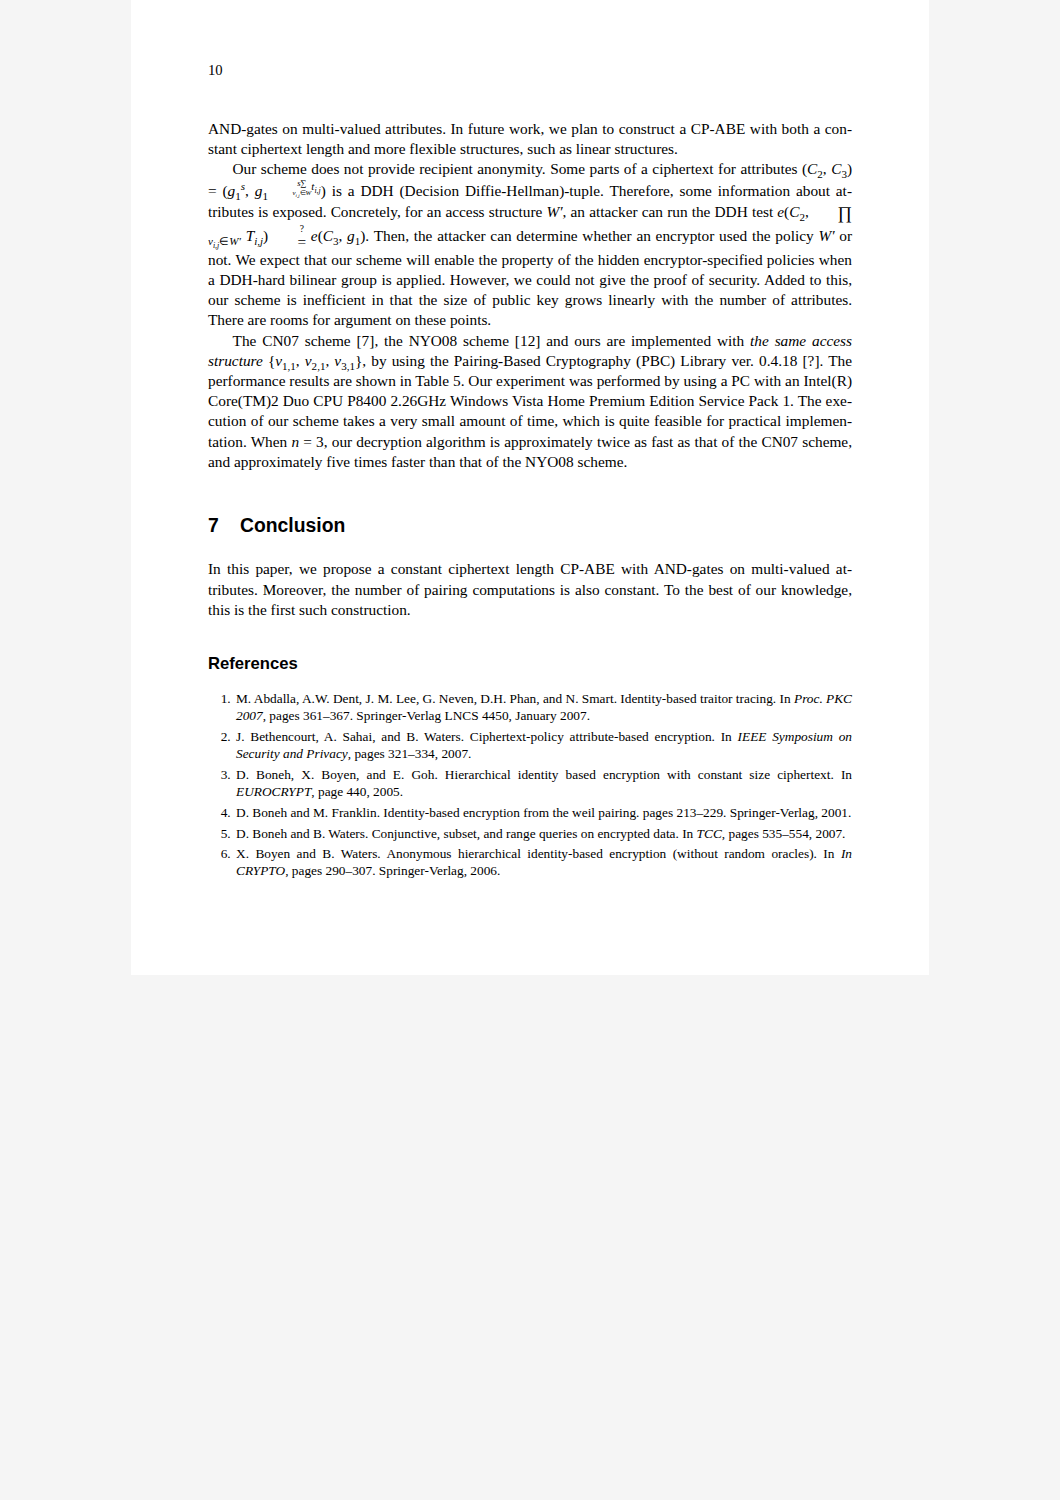10
AND-gates on multi-valued attributes. In future work, we plan to construct a CP-ABE with both a constant ciphertext length and more flexible structures, such as linear structures.
Our scheme does not provide recipient anonymity. Some parts of a ciphertext for attributes (C2, C3) = (g1s, g1s∑vi,j∈W ti,j) is a DDH (Decision Diffie-Hellman)-tuple. Therefore, some information about attributes is exposed. Concretely, for an access structure W′, an attacker can run the DDH test e(C2, ∏vi,j∈W′ Ti,j) ?= e(C3, g1). Then, the attacker can determine whether an encryptor used the policy W′ or not. We expect that our scheme will enable the property of the hidden encryptor-specified policies when a DDH-hard bilinear group is applied. However, we could not give the proof of security. Added to this, our scheme is inefficient in that the size of public key grows linearly with the number of attributes. There are rooms for argument on these points.
The CN07 scheme [7], the NYO08 scheme [12] and ours are implemented with the same access structure {v1,1, v2,1, v3,1}, by using the Pairing-Based Cryptography (PBC) Library ver. 0.4.18 [?]. The performance results are shown in Table 5. Our experiment was performed by using a PC with an Intel(R) Core(TM)2 Duo CPU P8400 2.26GHz Windows Vista Home Premium Edition Service Pack 1. The execution of our scheme takes a very small amount of time, which is quite feasible for practical implementation. When n = 3, our decryption algorithm is approximately twice as fast as that of the CN07 scheme, and approximately five times faster than that of the NYO08 scheme.
7 Conclusion
In this paper, we propose a constant ciphertext length CP-ABE with AND-gates on multi-valued attributes. Moreover, the number of pairing computations is also constant. To the best of our knowledge, this is the first such construction.
References
M. Abdalla, A.W. Dent, J. M. Lee, G. Neven, D.H. Phan, and N. Smart. Identity-based traitor tracing. In Proc. PKC 2007, pages 361–367. Springer-Verlag LNCS 4450, January 2007.
J. Bethencourt, A. Sahai, and B. Waters. Ciphertext-policy attribute-based encryption. In IEEE Symposium on Security and Privacy, pages 321–334, 2007.
D. Boneh, X. Boyen, and E. Goh. Hierarchical identity based encryption with constant size ciphertext. In EUROCRYPT, page 440, 2005.
D. Boneh and M. Franklin. Identity-based encryption from the weil pairing. pages 213–229. Springer-Verlag, 2001.
D. Boneh and B. Waters. Conjunctive, subset, and range queries on encrypted data. In TCC, pages 535–554, 2007.
X. Boyen and B. Waters. Anonymous hierarchical identity-based encryption (without random oracles). In In CRYPTO, pages 290–307. Springer-Verlag, 2006.